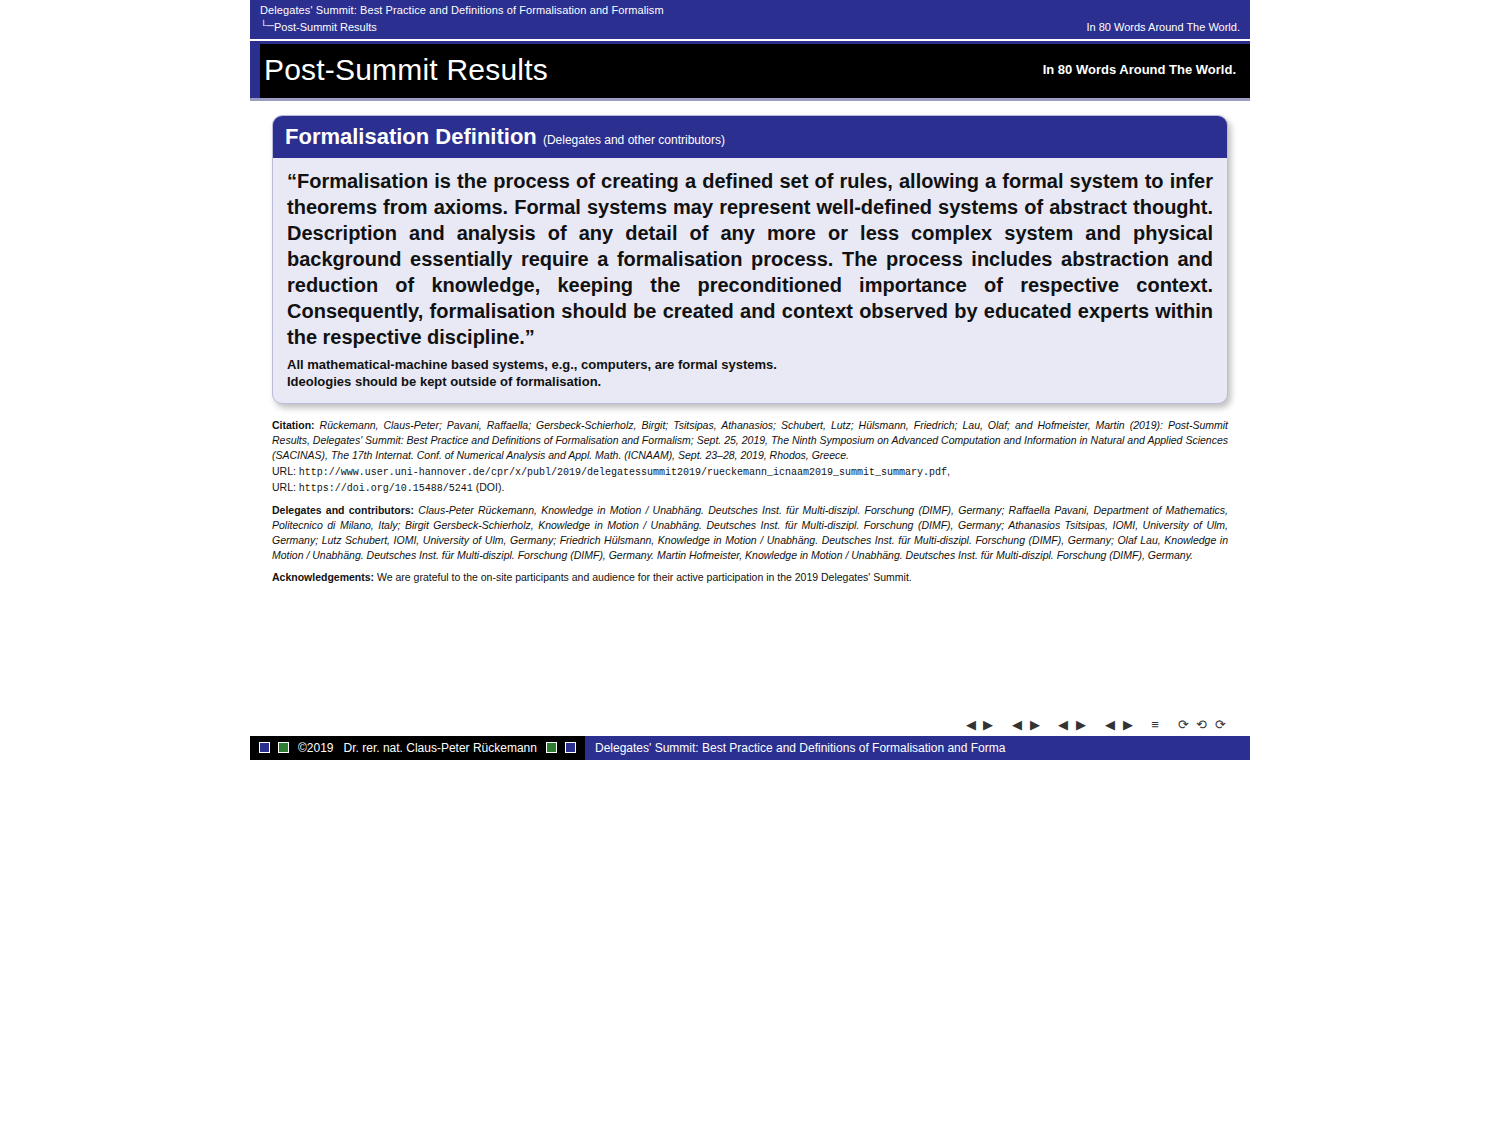Delegates' Summit: Best Practice and Definitions of Formalisation and Formalism
Post-Summit Results
In 80 Words Around The World.
Post-Summit Results
In 80 Words Around The World.
Formalisation Definition (Delegates and other contributors)
“Formalisation is the process of creating a defined set of rules, allowing a formal system to infer theorems from axioms. Formal systems may represent well-defined systems of abstract thought. Description and analysis of any detail of any more or less complex system and physical background essentially require a formalisation process. The process includes abstraction and reduction of knowledge, keeping the preconditioned importance of respective context. Consequently, formalisation should be created and context observed by educated experts within the respective discipline.”
All mathematical-machine based systems, e.g., computers, are formal systems.
Ideologies should be kept outside of formalisation.
Citation: Rückemann, Claus-Peter; Pavani, Raffaella; Gersbeck-Schierholz, Birgit; Tsitsipas, Athanasios; Schubert, Lutz; Hülsmann, Friedrich; Lau, Olaf; and Hofmeister, Martin (2019): Post-Summit Results, Delegates' Summit: Best Practice and Definitions of Formalisation and Formalism; Sept. 25, 2019, The Ninth Symposium on Advanced Computation and Information in Natural and Applied Sciences (SACINAS), The 17th Internat. Conf. of Numerical Analysis and Appl. Math. (ICNAAM), Sept. 23–28, 2019, Rhodos, Greece.
URL: http://www.user.uni-hannover.de/cpr/x/publ/2019/delegatessummit2019/rueckemann_icnaam2019_summit_summary.pdf,
URL: https://doi.org/10.15488/5241 (DOI).
Delegates and contributors: Claus-Peter Rückemann, Knowledge in Motion / Unabhäng. Deutsches Inst. für Multi-diszipl. Forschung (DIMF), Germany; Raffaella Pavani, Department of Mathematics, Politecnico di Milano, Italy; Birgit Gersbeck-Schierholz, Knowledge in Motion / Unabhäng. Deutsches Inst. für Multi-diszipl. Forschung (DIMF), Germany; Athanasios Tsitsipas, IOMI, University of Ulm, Germany; Lutz Schubert, IOMI, University of Ulm, Germany; Friedrich Hülsmann, Knowledge in Motion / Unabhäng. Deutsches Inst. für Multi-diszipl. Forschung (DIMF), Germany; Olaf Lau, Knowledge in Motion / Unabhäng. Deutsches Inst. für Multi-diszipl. Forschung (DIMF), Germany. Martin Hofmeister, Knowledge in Motion / Unabhäng. Deutsches Inst. für Multi-diszipl. Forschung (DIMF), Germany.
Acknowledgements: We are grateful to the on-site participants and audience for their active participation in the 2019 Delegates' Summit.
◀ ▶ ◀ ▶ ◀ ▶ ◀ ▶ ≡ ⟳ ⟲ ⟳
©2019 Dr. rer. nat. Claus-Peter Rückemann
Delegates' Summit: Best Practice and Definitions of Formalisation and Forma